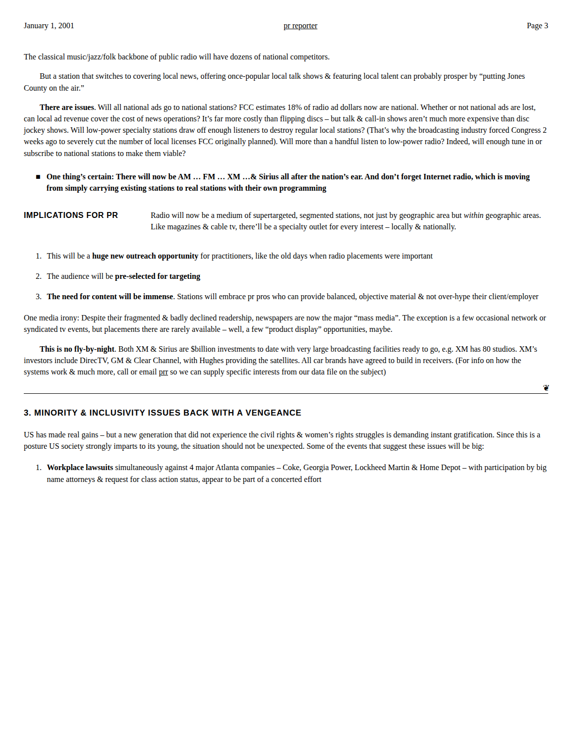January 1, 2001
pr reporter
Page 3
The classical music/jazz/folk backbone of public radio will have dozens of national competitors.
But a station that switches to covering local news, offering once-popular local talk shows & featuring local talent can probably prosper by “putting Jones County on the air.”
There are issues. Will all national ads go to national stations? FCC estimates 18% of radio ad dollars now are national. Whether or not national ads are lost, can local ad revenue cover the cost of news operations? It’s far more costly than flipping discs – but talk & call-in shows aren’t much more expensive than disc jockey shows. Will low-power specialty stations draw off enough listeners to destroy regular local stations? (That’s why the broadcasting industry forced Congress 2 weeks ago to severely cut the number of local licenses FCC originally planned). Will more than a handful listen to low-power radio? Indeed, will enough tune in or subscribe to national stations to make them viable?
■ One thing’s certain: There will now be AM … FM … XM …& Sirius all after the nation’s ear. And don’t forget Internet radio, which is moving from simply carrying existing stations to real stations with their own programming
IMPLICATIONS FOR PR
Radio will now be a medium of supertargeted, segmented stations, not just by geographic area but within geographic areas. Like magazines & cable tv, there’ll be a specialty outlet for every interest – locally & nationally.
This will be a huge new outreach opportunity for practitioners, like the old days when radio placements were important
The audience will be pre-selected for targeting
The need for content will be immense. Stations will embrace pr pros who can provide balanced, objective material & not over-hype their client/employer
One media irony: Despite their fragmented & badly declined readership, newspapers are now the major “mass media”. The exception is a few occasional network or syndicated tv events, but placements there are rarely available – well, a few “product display” opportunities, maybe.
This is no fly-by-night. Both XM & Sirius are $billion investments to date with very large broadcasting facilities ready to go, e.g. XM has 80 studios. XM’s investors include DirecTV, GM & Clear Channel, with Hughes providing the satellites. All car brands have agreed to build in receivers. (For info on how the systems work & much more, call or email prr so we can supply specific interests from our data file on the subject)
❦
3. MINORITY & INCLUSIVITY ISSUES BACK WITH A VENGEANCE
US has made real gains – but a new generation that did not experience the civil rights & women’s rights struggles is demanding instant gratification. Since this is a posture US society strongly imparts to its young, the situation should not be unexpected. Some of the events that suggest these issues will be big:
Workplace lawsuits simultaneously against 4 major Atlanta companies – Coke, Georgia Power, Lockheed Martin & Home Depot – with participation by big name attorneys & request for class action status, appear to be part of a concerted effort